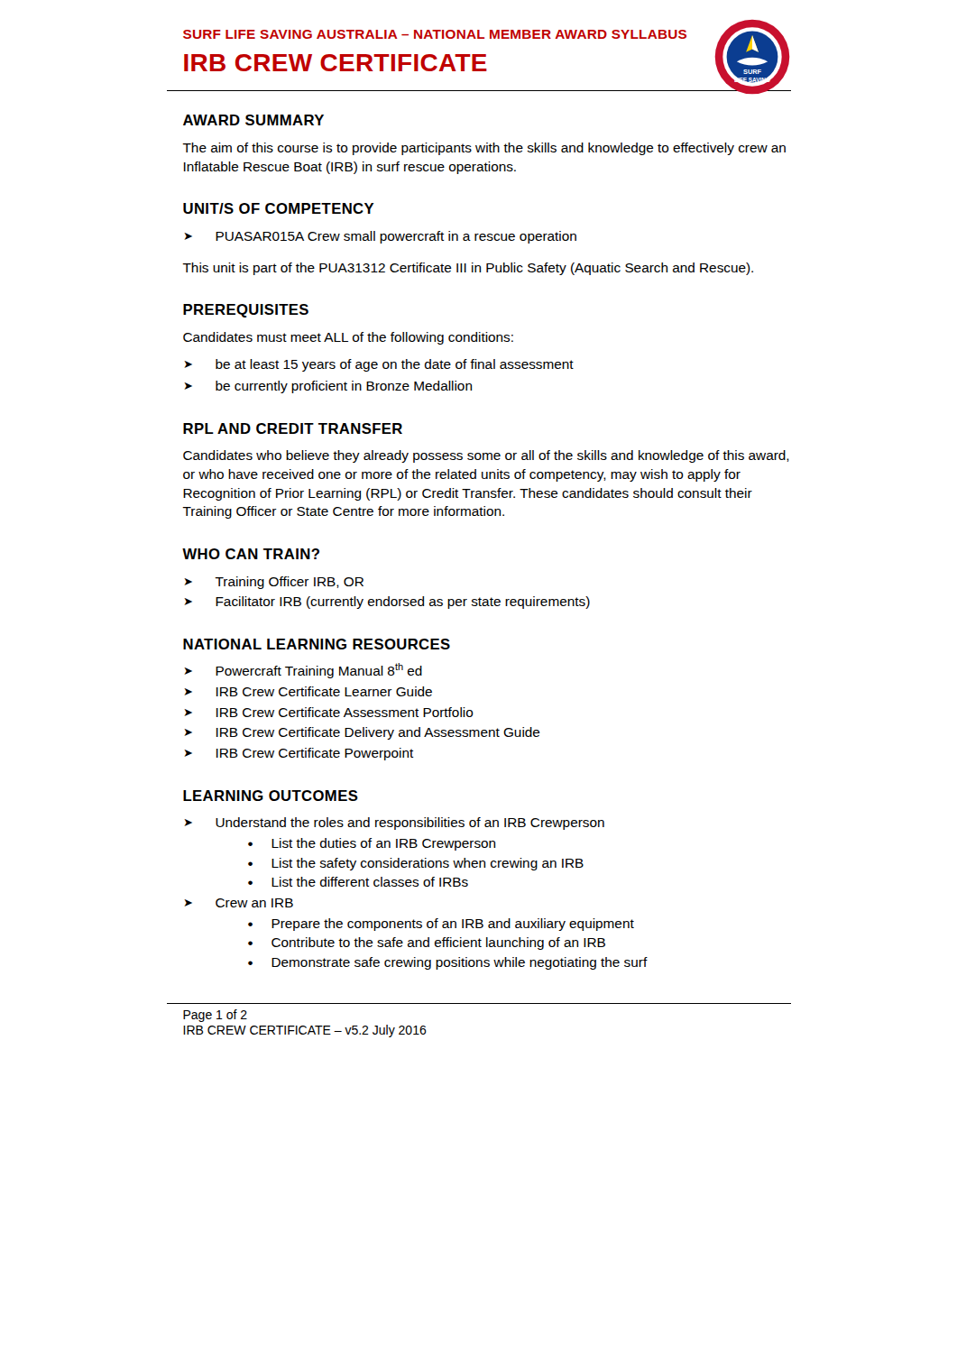SURF LIFE SAVING
SURF LIFE SAVING AUSTRALIA – NATIONAL MEMBER AWARD SYLLABUS
IRB CREW CERTIFICATE
AWARD SUMMARY
The aim of this course is to provide participants with the skills and knowledge to effectively crew an Inflatable Rescue Boat (IRB) in surf rescue operations.
UNIT/S OF COMPETENCY
PUASAR015A Crew small powercraft in a rescue operation
This unit is part of the PUA31312 Certificate III in Public Safety (Aquatic Search and Rescue).
PREREQUISITES
Candidates must meet ALL of the following conditions:
be at least 15 years of age on the date of final assessment
be currently proficient in Bronze Medallion
RPL AND CREDIT TRANSFER
Candidates who believe they already possess some or all of the skills and knowledge of this award, or who have received one or more of the related units of competency, may wish to apply for Recognition of Prior Learning (RPL) or Credit Transfer. These candidates should consult their Training Officer or State Centre for more information.
WHO CAN TRAIN?
Training Officer IRB, OR
Facilitator IRB (currently endorsed as per state requirements)
NATIONAL LEARNING RESOURCES
Powercraft Training Manual 8th ed
IRB Crew Certificate Learner Guide
IRB Crew Certificate Assessment Portfolio
IRB Crew Certificate Delivery and Assessment Guide
IRB Crew Certificate Powerpoint
LEARNING OUTCOMES
Understand the roles and responsibilities of an IRB Crewperson
List the duties of an IRB Crewperson
List the safety considerations when crewing an IRB
List the different classes of IRBs
Crew an IRB
Prepare the components of an IRB and auxiliary equipment
Contribute to the safe and efficient launching of an IRB
Demonstrate safe crewing positions while negotiating the surf
Page 1 of 2
IRB CREW CERTIFICATE – v5.2 July 2016